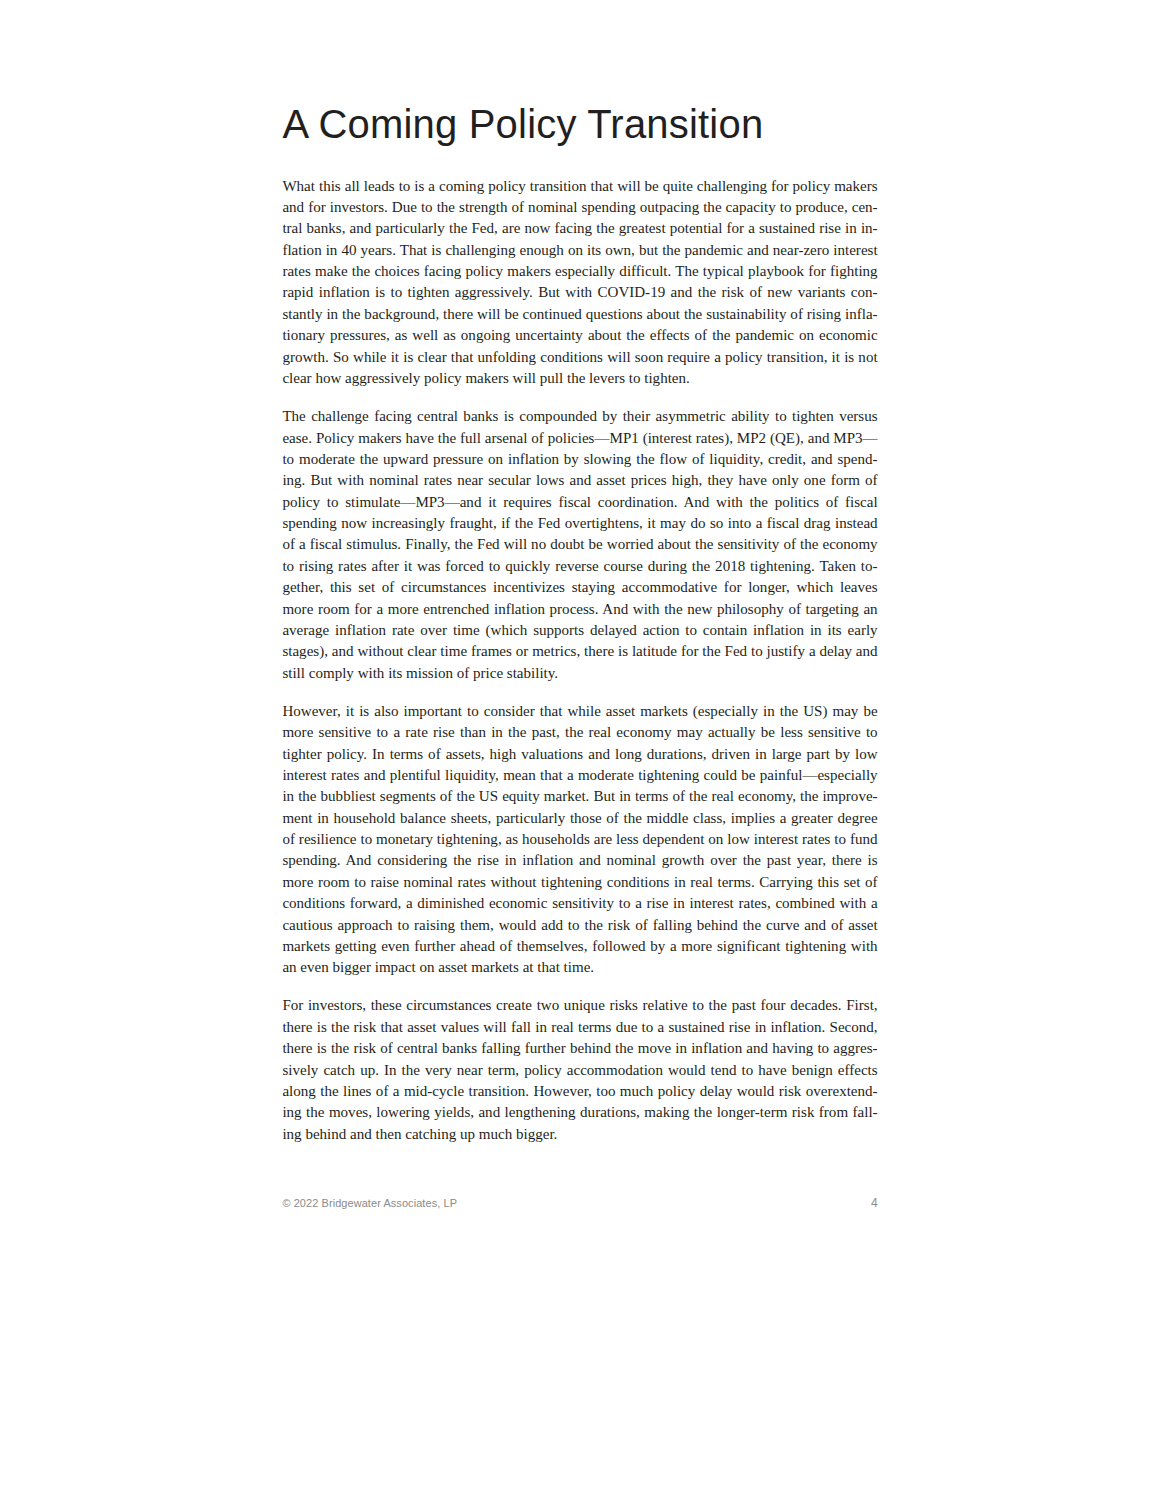A Coming Policy Transition
What this all leads to is a coming policy transition that will be quite challenging for policy makers and for investors. Due to the strength of nominal spending outpacing the capacity to produce, central banks, and particularly the Fed, are now facing the greatest potential for a sustained rise in inflation in 40 years. That is challenging enough on its own, but the pandemic and near-zero interest rates make the choices facing policy makers especially difficult. The typical playbook for fighting rapid inflation is to tighten aggressively. But with COVID-19 and the risk of new variants constantly in the background, there will be continued questions about the sustainability of rising inflationary pressures, as well as ongoing uncertainty about the effects of the pandemic on economic growth. So while it is clear that unfolding conditions will soon require a policy transition, it is not clear how aggressively policy makers will pull the levers to tighten.
The challenge facing central banks is compounded by their asymmetric ability to tighten versus ease. Policy makers have the full arsenal of policies—MP1 (interest rates), MP2 (QE), and MP3—to moderate the upward pressure on inflation by slowing the flow of liquidity, credit, and spending. But with nominal rates near secular lows and asset prices high, they have only one form of policy to stimulate—MP3—and it requires fiscal coordination. And with the politics of fiscal spending now increasingly fraught, if the Fed overtightens, it may do so into a fiscal drag instead of a fiscal stimulus. Finally, the Fed will no doubt be worried about the sensitivity of the economy to rising rates after it was forced to quickly reverse course during the 2018 tightening. Taken together, this set of circumstances incentivizes staying accommodative for longer, which leaves more room for a more entrenched inflation process. And with the new philosophy of targeting an average inflation rate over time (which supports delayed action to contain inflation in its early stages), and without clear time frames or metrics, there is latitude for the Fed to justify a delay and still comply with its mission of price stability.
However, it is also important to consider that while asset markets (especially in the US) may be more sensitive to a rate rise than in the past, the real economy may actually be less sensitive to tighter policy. In terms of assets, high valuations and long durations, driven in large part by low interest rates and plentiful liquidity, mean that a moderate tightening could be painful—especially in the bubbliest segments of the US equity market. But in terms of the real economy, the improvement in household balance sheets, particularly those of the middle class, implies a greater degree of resilience to monetary tightening, as households are less dependent on low interest rates to fund spending. And considering the rise in inflation and nominal growth over the past year, there is more room to raise nominal rates without tightening conditions in real terms. Carrying this set of conditions forward, a diminished economic sensitivity to a rise in interest rates, combined with a cautious approach to raising them, would add to the risk of falling behind the curve and of asset markets getting even further ahead of themselves, followed by a more significant tightening with an even bigger impact on asset markets at that time.
For investors, these circumstances create two unique risks relative to the past four decades. First, there is the risk that asset values will fall in real terms due to a sustained rise in inflation. Second, there is the risk of central banks falling further behind the move in inflation and having to aggressively catch up. In the very near term, policy accommodation would tend to have benign effects along the lines of a mid-cycle transition. However, too much policy delay would risk overextending the moves, lowering yields, and lengthening durations, making the longer-term risk from falling behind and then catching up much bigger.
© 2022 Bridgewater Associates, LP 4